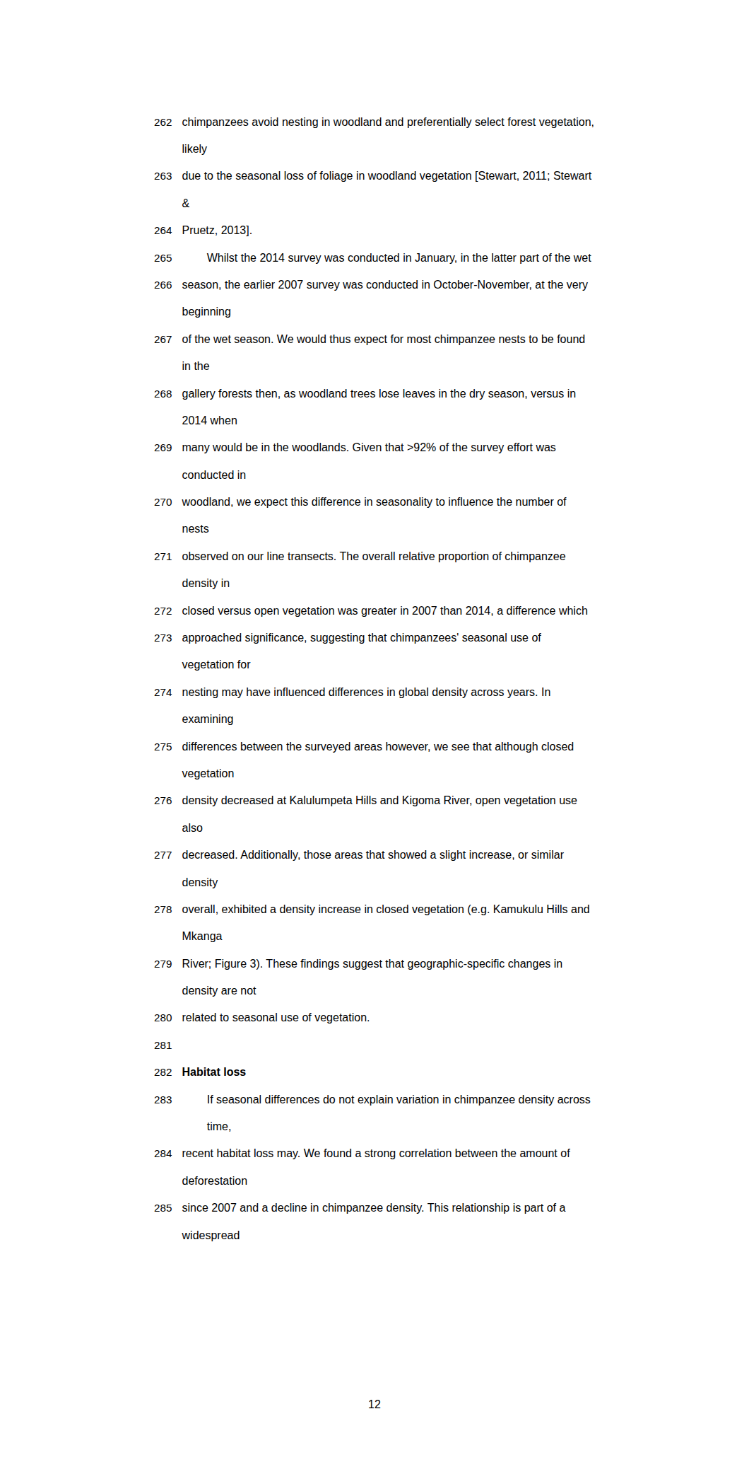262 chimpanzees avoid nesting in woodland and preferentially select forest vegetation, likely
263 due to the seasonal loss of foliage in woodland vegetation [Stewart, 2011; Stewart &
264 Pruetz, 2013].
265 Whilst the 2014 survey was conducted in January, in the latter part of the wet
266 season, the earlier 2007 survey was conducted in October-November, at the very beginning
267 of the wet season. We would thus expect for most chimpanzee nests to be found in the
268 gallery forests then, as woodland trees lose leaves in the dry season, versus in 2014 when
269 many would be in the woodlands. Given that >92% of the survey effort was conducted in
270 woodland, we expect this difference in seasonality to influence the number of nests
271 observed on our line transects. The overall relative proportion of chimpanzee density in
272 closed versus open vegetation was greater in 2007 than 2014, a difference which
273 approached significance, suggesting that chimpanzees' seasonal use of vegetation for
274 nesting may have influenced differences in global density across years. In examining
275 differences between the surveyed areas however, we see that although closed vegetation
276 density decreased at Kalulumpeta Hills and Kigoma River, open vegetation use also
277 decreased. Additionally, those areas that showed a slight increase, or similar density
278 overall, exhibited a density increase in closed vegetation (e.g. Kamukulu Hills and Mkanga
279 River; Figure 3). These findings suggest that geographic-specific changes in density are not
280 related to seasonal use of vegetation.
281
282
Habitat loss
283 If seasonal differences do not explain variation in chimpanzee density across time,
284 recent habitat loss may. We found a strong correlation between the amount of deforestation
285 since 2007 and a decline in chimpanzee density. This relationship is part of a widespread
12